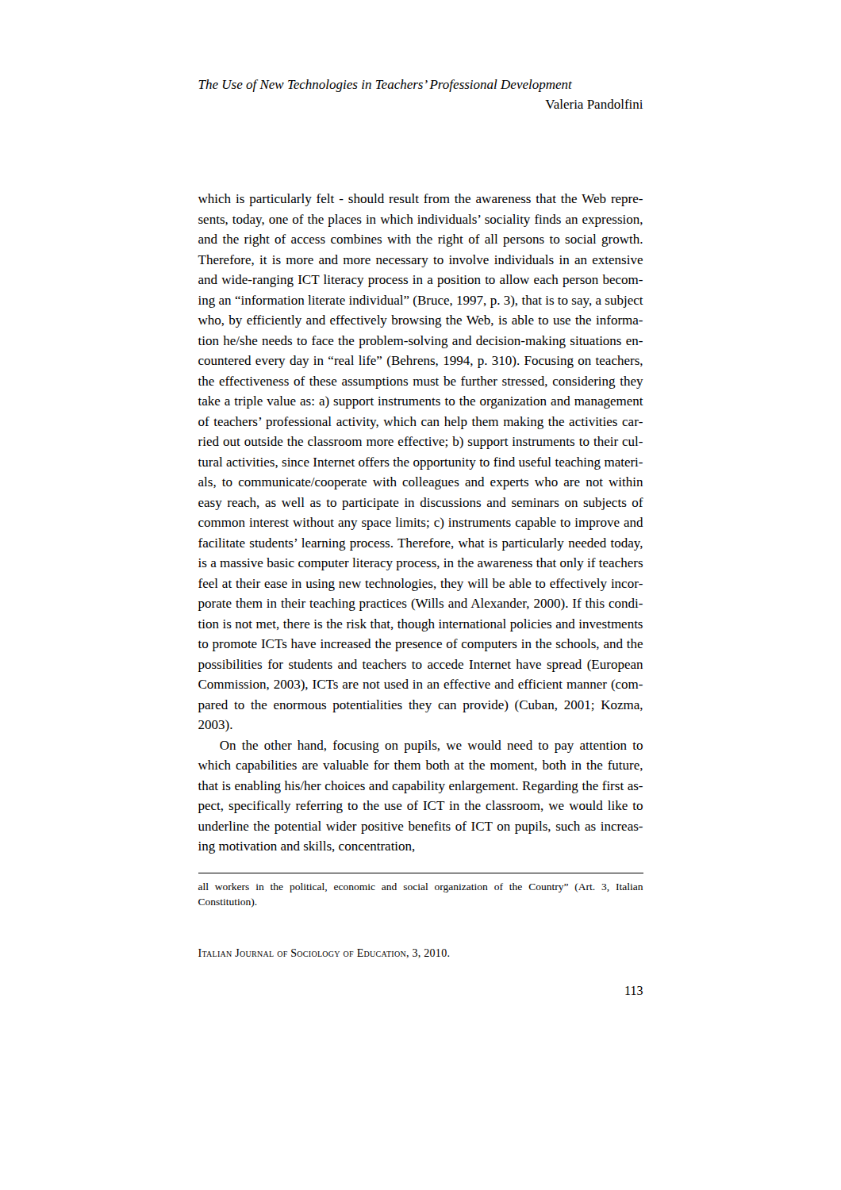The Use of New Technologies in Teachers’ Professional Development Valeria Pandolfini
which is particularly felt - should result from the awareness that the Web represents, today, one of the places in which individuals’ sociality finds an expression, and the right of access combines with the right of all persons to social growth. Therefore, it is more and more necessary to involve individuals in an extensive and wide-ranging ICT literacy process in a position to allow each person becoming an “information literate individual” (Bruce, 1997, p. 3), that is to say, a subject who, by efficiently and effectively browsing the Web, is able to use the information he/she needs to face the problem-solving and decision-making situations encountered every day in “real life” (Behrens, 1994, p. 310). Focusing on teachers, the effectiveness of these assumptions must be further stressed, considering they take a triple value as: a) support instruments to the organization and management of teachers’ professional activity, which can help them making the activities carried out outside the classroom more effective; b) support instruments to their cultural activities, since Internet offers the opportunity to find useful teaching materials, to communicate/cooperate with colleagues and experts who are not within easy reach, as well as to participate in discussions and seminars on subjects of common interest without any space limits; c) instruments capable to improve and facilitate students’ learning process. Therefore, what is particularly needed today, is a massive basic computer literacy process, in the awareness that only if teachers feel at their ease in using new technologies, they will be able to effectively incorporate them in their teaching practices (Wills and Alexander, 2000). If this condition is not met, there is the risk that, though international policies and investments to promote ICTs have increased the presence of computers in the schools, and the possibilities for students and teachers to accede Internet have spread (European Commission, 2003), ICTs are not used in an effective and efficient manner (compared to the enormous potentialities they can provide) (Cuban, 2001; Kozma, 2003).
On the other hand, focusing on pupils, we would need to pay attention to which capabilities are valuable for them both at the moment, both in the future, that is enabling his/her choices and capability enlargement. Regarding the first aspect, specifically referring to the use of ICT in the classroom, we would like to underline the potential wider positive benefits of ICT on pupils, such as increasing motivation and skills, concentration,
all workers in the political, economic and social organization of the Country” (Art. 3, Italian Constitution).
Italian Journal of Sociology of Education, 3, 2010.
113